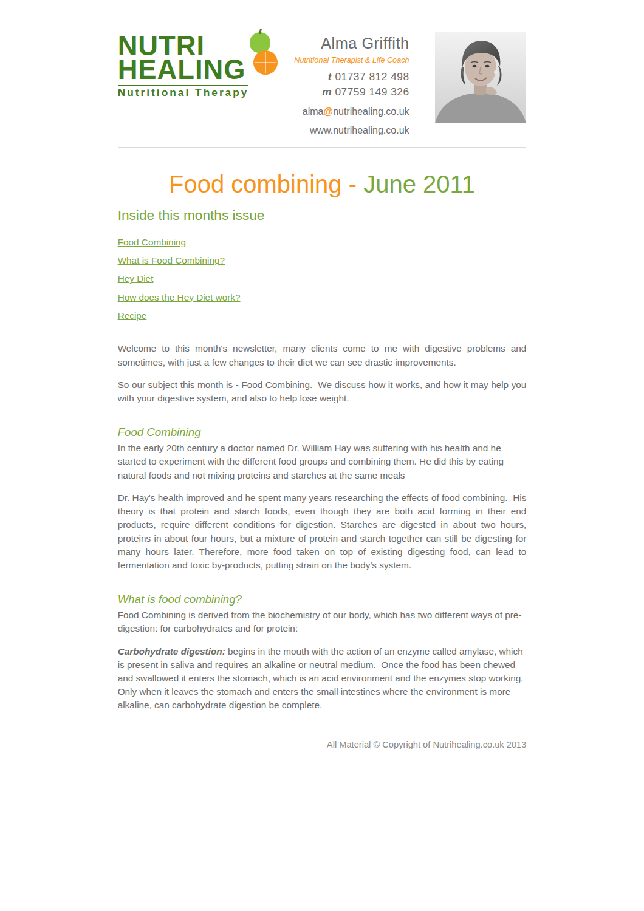NUTRI HEALING
Nutritional Therapy
Alma Griffith
Nutritional Therapist & Life Coach
t 01737 812 498
m 07759 149 326
alma@nutrihealing.co.uk
www.nutrihealing.co.uk
Food combining - June 2011
Inside this months issue
Food Combining What is Food Combining? Hey Diet How does the Hey Diet work? Recipe
Welcome to this month's newsletter, many clients come to me with digestive problems and sometimes, with just a few changes to their diet we can see drastic improvements.
So our subject this month is - Food Combining. We discuss how it works, and how it may help you with your digestive system, and also to help lose weight.
Food Combining
In the early 20th century a doctor named Dr. William Hay was suffering with his health and he started to experiment with the different food groups and combining them. He did this by eating natural foods and not mixing proteins and starches at the same meals
Dr. Hay's health improved and he spent many years researching the effects of food combining. His theory is that protein and starch foods, even though they are both acid forming in their end products, require different conditions for digestion. Starches are digested in about two hours, proteins in about four hours, but a mixture of protein and starch together can still be digesting for many hours later. Therefore, more food taken on top of existing digesting food, can lead to fermentation and toxic by-products, putting strain on the body's system.
What is food combining?
Food Combining is derived from the biochemistry of our body, which has two different ways of pre-digestion: for carbohydrates and for protein:
Carbohydrate digestion: begins in the mouth with the action of an enzyme called amylase, which is present in saliva and requires an alkaline or neutral medium. Once the food has been chewed and swallowed it enters the stomach, which is an acid environment and the enzymes stop working. Only when it leaves the stomach and enters the small intestines where the environment is more alkaline, can carbohydrate digestion be complete.
All Material © Copyright of Nutrihealing.co.uk 2013